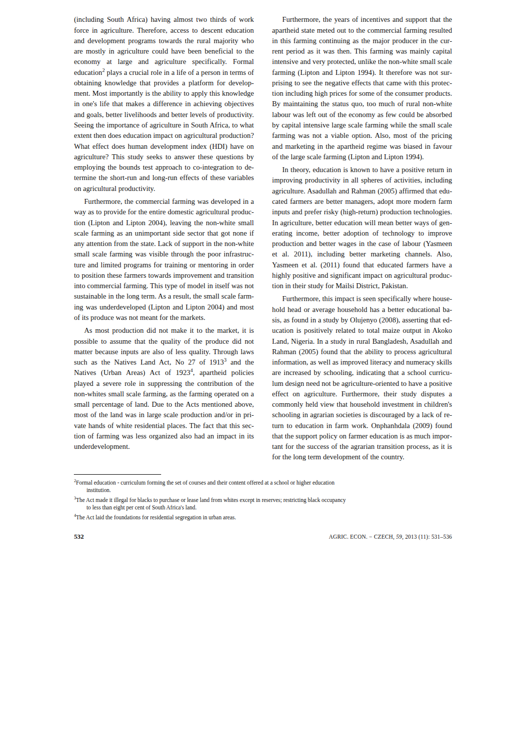(including South Africa) having almost two thirds of work force in agriculture. Therefore, access to descent education and development programs towards the rural majority who are mostly in agriculture could have been beneficial to the economy at large and agriculture specifically. Formal education2 plays a crucial role in a life of a person in terms of obtaining knowledge that provides a platform for development. Most importantly is the ability to apply this knowledge in one's life that makes a difference in achieving objectives and goals, better livelihoods and better levels of productivity. Seeing the importance of agriculture in South Africa, to what extent then does education impact on agricultural production? What effect does human development index (HDI) have on agriculture? This study seeks to answer these questions by employing the bounds test approach to co-integration to determine the short-run and long-run effects of these variables on agricultural productivity.
Furthermore, the commercial farming was developed in a way as to provide for the entire domestic agricultural production (Lipton and Lipton 2004), leaving the non-white small scale farming as an unimportant side sector that got none if any attention from the state. Lack of support in the non-white small scale farming was visible through the poor infrastructure and limited programs for training or mentoring in order to position these farmers towards improvement and transition into commercial farming. This type of model in itself was not sustainable in the long term. As a result, the small scale farming was underdeveloped (Lipton and Lipton 2004) and most of its produce was not meant for the markets.
As most production did not make it to the market, it is possible to assume that the quality of the produce did not matter because inputs are also of less quality. Through laws such as the Natives Land Act, No 27 of 19133 and the Natives (Urban Areas) Act of 19234, apartheid policies played a severe role in suppressing the contribution of the non-whites small scale farming, as the farming operated on a small percentage of land. Due to the Acts mentioned above, most of the land was in large scale production and/or in private hands of white residential places. The fact that this section of farming was less organized also had an impact in its underdevelopment.
Furthermore, the years of incentives and support that the apartheid state meted out to the commercial farming resulted in this farming continuing as the major producer in the current period as it was then. This farming was mainly capital intensive and very protected, unlike the non-white small scale farming (Lipton and Lipton 1994). It therefore was not surprising to see the negative effects that came with this protection including high prices for some of the consumer products. By maintaining the status quo, too much of rural non-white labour was left out of the economy as few could be absorbed by capital intensive large scale farming while the small scale farming was not a viable option. Also, most of the pricing and marketing in the apartheid regime was biased in favour of the large scale farming (Lipton and Lipton 1994).
In theory, education is known to have a positive return in improving productivity in all spheres of activities, including agriculture. Asadullah and Rahman (2005) affirmed that educated farmers are better managers, adopt more modern farm inputs and prefer risky (high-return) production technologies. In agriculture, better education will mean better ways of generating income, better adoption of technology to improve production and better wages in the case of labour (Yasmeen et al. 2011), including better marketing channels. Also, Yasmeen et al. (2011) found that educated farmers have a highly positive and significant impact on agricultural production in their study for Mailsi District, Pakistan.
Furthermore, this impact is seen specifically where household head or average household has a better educational basis, as found in a study by Olujenyo (2008), asserting that education is positively related to total maize output in Akoko Land, Nigeria. In a study in rural Bangladesh, Asadullah and Rahman (2005) found that the ability to process agricultural information, as well as improved literacy and numeracy skills are increased by schooling, indicating that a school curriculum design need not be agriculture-oriented to have a positive effect on agriculture. Furthermore, their study disputes a commonly held view that household investment in children's schooling in agrarian societies is discouraged by a lack of return to education in farm work. Onphanhdala (2009) found that the support policy on farmer education is as much important for the success of the agrarian transition process, as it is for the long term development of the country.
2Formal education - curriculum forming the set of courses and their content offered at a school or higher educationinstitution.
3The Act made it illegal for blacks to purchase or lease land from whites except in reserves; restricting black occupancyto less than eight per cent of South Africa's land.
4The Act laid the foundations for residential segregation in urban areas.
532 AGRIC. ECON. − CZECH, 59, 2013 (11): 531–536